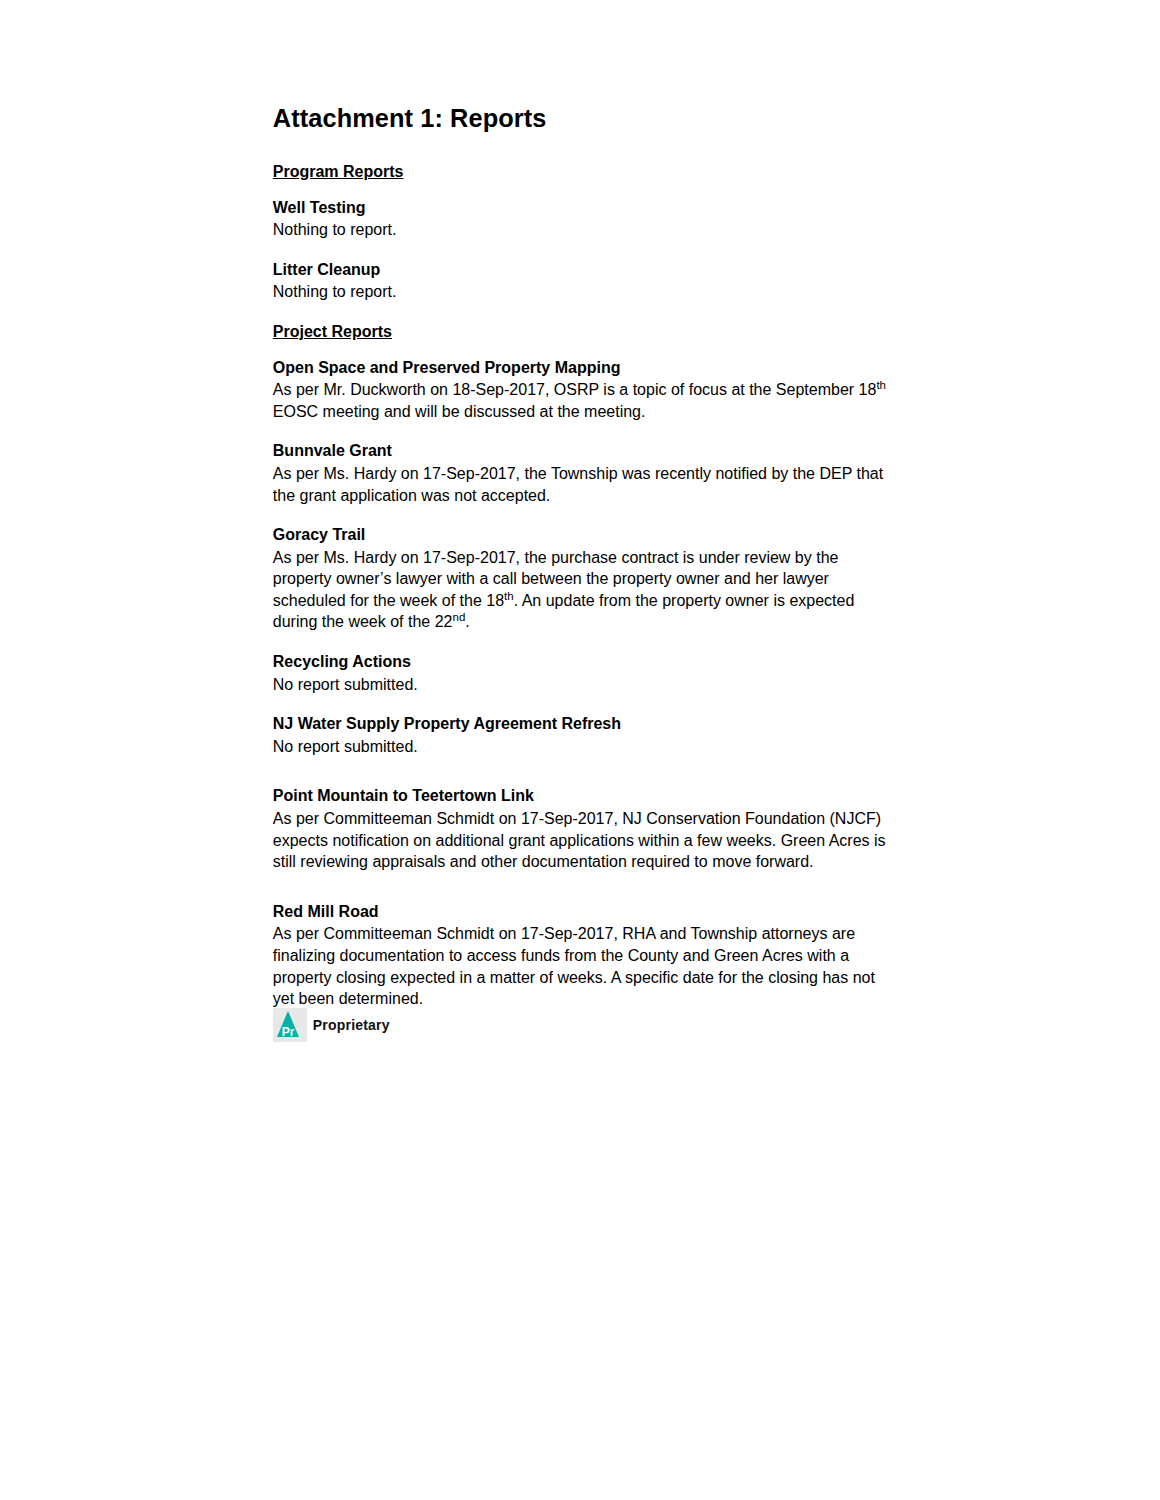Attachment 1: Reports
Program Reports
Well Testing
Nothing to report.
Litter Cleanup
Nothing to report.
Project Reports
Open Space and Preserved Property Mapping
As per Mr. Duckworth on 18-Sep-2017, OSRP is a topic of focus at the September 18th EOSC meeting and will be discussed at the meeting.
Bunnvale Grant
As per Ms. Hardy on 17-Sep-2017, the Township was recently notified by the DEP that the grant application was not accepted.
Goracy Trail
As per Ms. Hardy on 17-Sep-2017, the purchase contract is under review by the property owner’s lawyer with a call between the property owner and her lawyer scheduled for the week of the 18th. An update from the property owner is expected during the week of the 22nd.
Recycling Actions
No report submitted.
NJ Water Supply Property Agreement Refresh
No report submitted.
Point Mountain to Teetertown Link
As per Committeeman Schmidt on 17-Sep-2017, NJ Conservation Foundation (NJCF) expects notification on additional grant applications within a few weeks. Green Acres is still reviewing appraisals and other documentation required to move forward.
Red Mill Road
As per Committeeman Schmidt on 17-Sep-2017, RHA and Township attorneys are finalizing documentation to access funds from the County and Green Acres with a property closing expected in a matter of weeks. A specific date for the closing has not yet been determined.
Proprietary